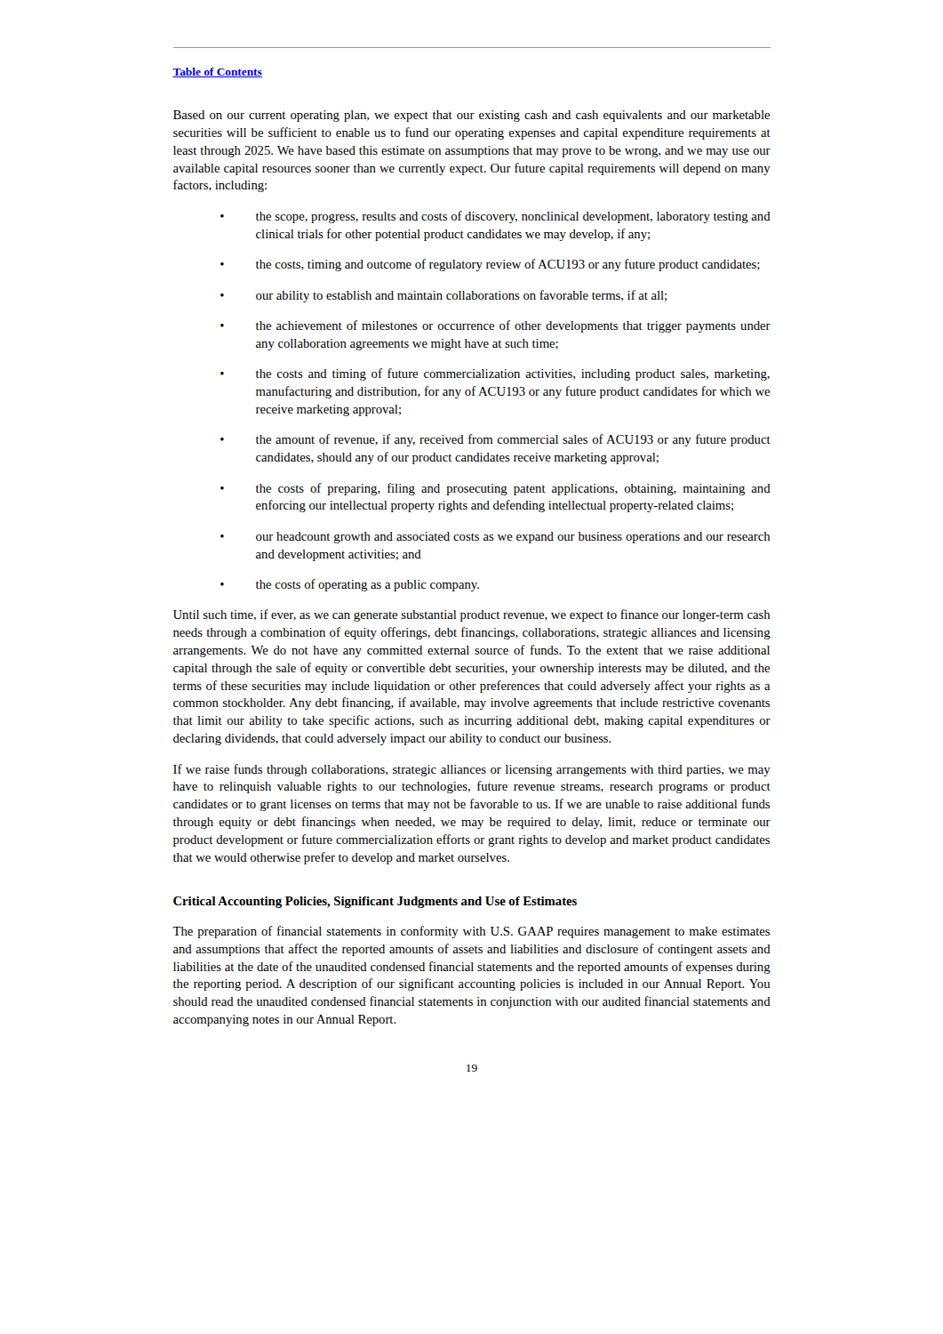Table of Contents
Based on our current operating plan, we expect that our existing cash and cash equivalents and our marketable securities will be sufficient to enable us to fund our operating expenses and capital expenditure requirements at least through 2025. We have based this estimate on assumptions that may prove to be wrong, and we may use our available capital resources sooner than we currently expect. Our future capital requirements will depend on many factors, including:
•the scope, progress, results and costs of discovery, nonclinical development, laboratory testing and clinical trials for other potential product candidates we may develop, if any;
•the costs, timing and outcome of regulatory review of ACU193 or any future product candidates;
•our ability to establish and maintain collaborations on favorable terms, if at all;
•the achievement of milestones or occurrence of other developments that trigger payments under any collaboration agreements we might have at such time;
•the costs and timing of future commercialization activities, including product sales, marketing, manufacturing and distribution, for any of ACU193 or any future product candidates for which we receive marketing approval;
•the amount of revenue, if any, received from commercial sales of ACU193 or any future product candidates, should any of our product candidates receive marketing approval;
•the costs of preparing, filing and prosecuting patent applications, obtaining, maintaining and enforcing our intellectual property rights and defending intellectual property-related claims;
•our headcount growth and associated costs as we expand our business operations and our research and development activities; and
•the costs of operating as a public company.
Until such time, if ever, as we can generate substantial product revenue, we expect to finance our longer-term cash needs through a combination of equity offerings, debt financings, collaborations, strategic alliances and licensing arrangements. We do not have any committed external source of funds. To the extent that we raise additional capital through the sale of equity or convertible debt securities, your ownership interests may be diluted, and the terms of these securities may include liquidation or other preferences that could adversely affect your rights as a common stockholder. Any debt financing, if available, may involve agreements that include restrictive covenants that limit our ability to take specific actions, such as incurring additional debt, making capital expenditures or declaring dividends, that could adversely impact our ability to conduct our business.
If we raise funds through collaborations, strategic alliances or licensing arrangements with third parties, we may have to relinquish valuable rights to our technologies, future revenue streams, research programs or product candidates or to grant licenses on terms that may not be favorable to us. If we are unable to raise additional funds through equity or debt financings when needed, we may be required to delay, limit, reduce or terminate our product development or future commercialization efforts or grant rights to develop and market product candidates that we would otherwise prefer to develop and market ourselves.
Critical Accounting Policies, Significant Judgments and Use of Estimates
The preparation of financial statements in conformity with U.S. GAAP requires management to make estimates and assumptions that affect the reported amounts of assets and liabilities and disclosure of contingent assets and liabilities at the date of the unaudited condensed financial statements and the reported amounts of expenses during the reporting period. A description of our significant accounting policies is included in our Annual Report. You should read the unaudited condensed financial statements in conjunction with our audited financial statements and accompanying notes in our Annual Report.
19